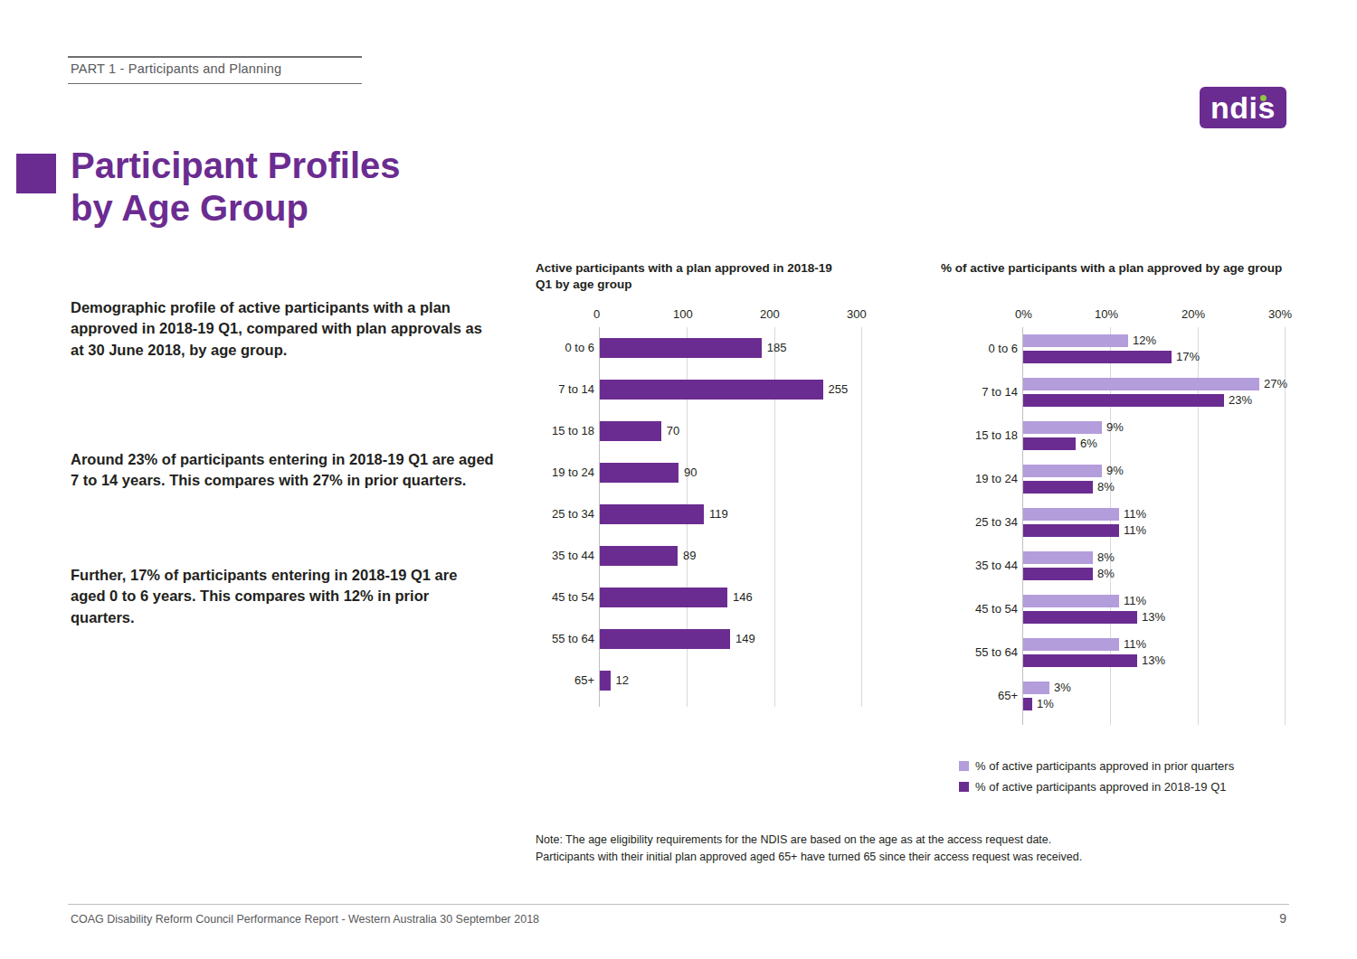PART 1 - Participants and Planning
ndis
Participant Profiles
by Age Group
Demographic profile of active participants with a plan approved in 2018-19 Q1, compared with plan approvals as at 30 June 2018, by age group.
Around 23% of participants entering in 2018-19 Q1 are aged 7 to 14 years. This compares with 27% in prior quarters.
Further, 17% of participants entering in 2018-19 Q1 are aged 0 to 6 years. This compares with 12% in prior quarters.
Active participants with a plan approved in 2018-19 Q1 by age group
% of active participants with a plan approved by age group
0 100 200 300
0 to 6
185
7 to 14
255
15 to 18
70
19 to 24
90
25 to 34
119
35 to 44
89
45 to 54
146
55 to 64
149
65+
12
0% 10% 20% 30%
0 to 6
12%
17%
7 to 14
27%
23%
15 to 18
9%
6%
19 to 24
9%
8%
25 to 34
11%
11%
35 to 44
8%
8%
45 to 54
11%
13%
55 to 64
11%
13%
65+
3%
1%
% of active participants approved in prior quarters
% of active participants approved in 2018-19 Q1
Note: The age eligibility requirements for the NDIS are based on the age as at the access request date.
Participants with their initial plan approved aged 65+ have turned 65 since their access request was received.
COAG Disability Reform Council Performance Report - Western Australia 30 September 2018
9